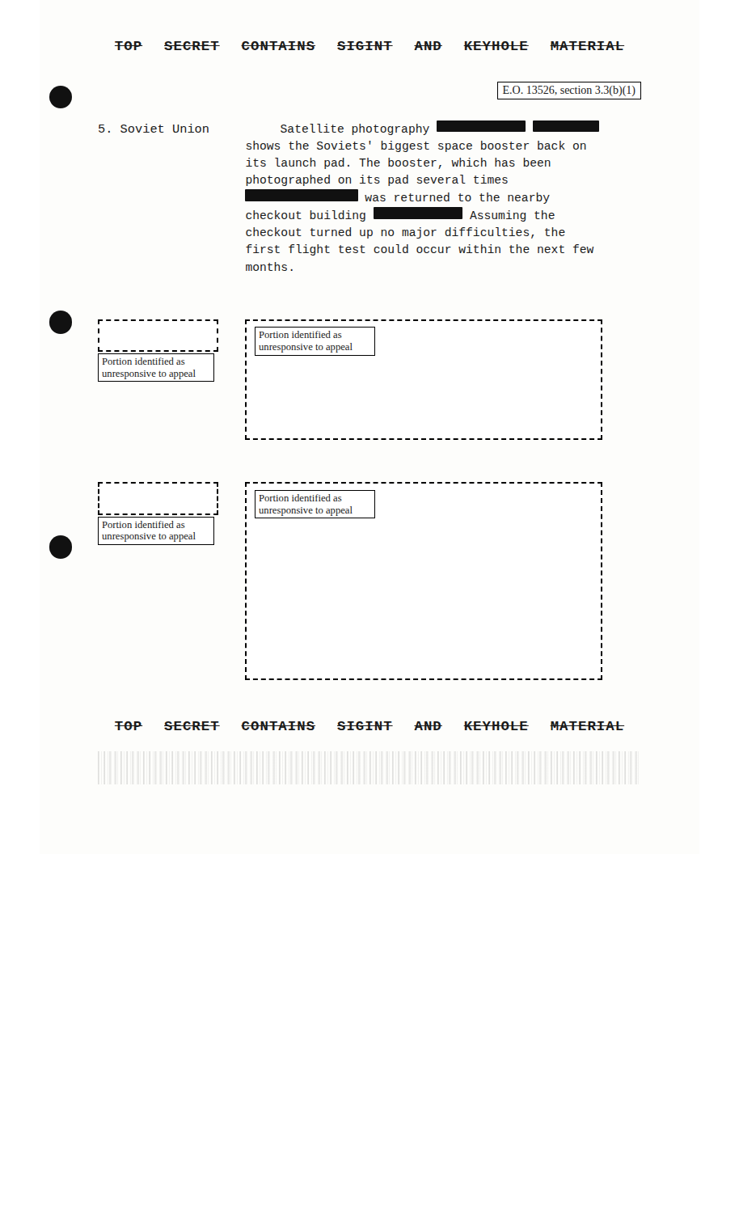TOP SECRET CONTAINS SIGINT AND KEYHOLE MATERIAL
E.O. 13526, section 3.3(b)(1)
5. Soviet Union
Satellite photography shows the Soviets' biggest space booster back on its launch pad. The booster, which has been photographed on its pad several times was returned to the nearby checkout building Assuming the checkout turned up no major difficulties, the first flight test could occur within the next few months.
Portion identified as unresponsive to appeal
Portion identified as unresponsive to appeal
Portion identified as unresponsive to appeal
Portion identified as unresponsive to appeal
TOP SECRET CONTAINS SIGINT AND KEYHOLE MATERIAL